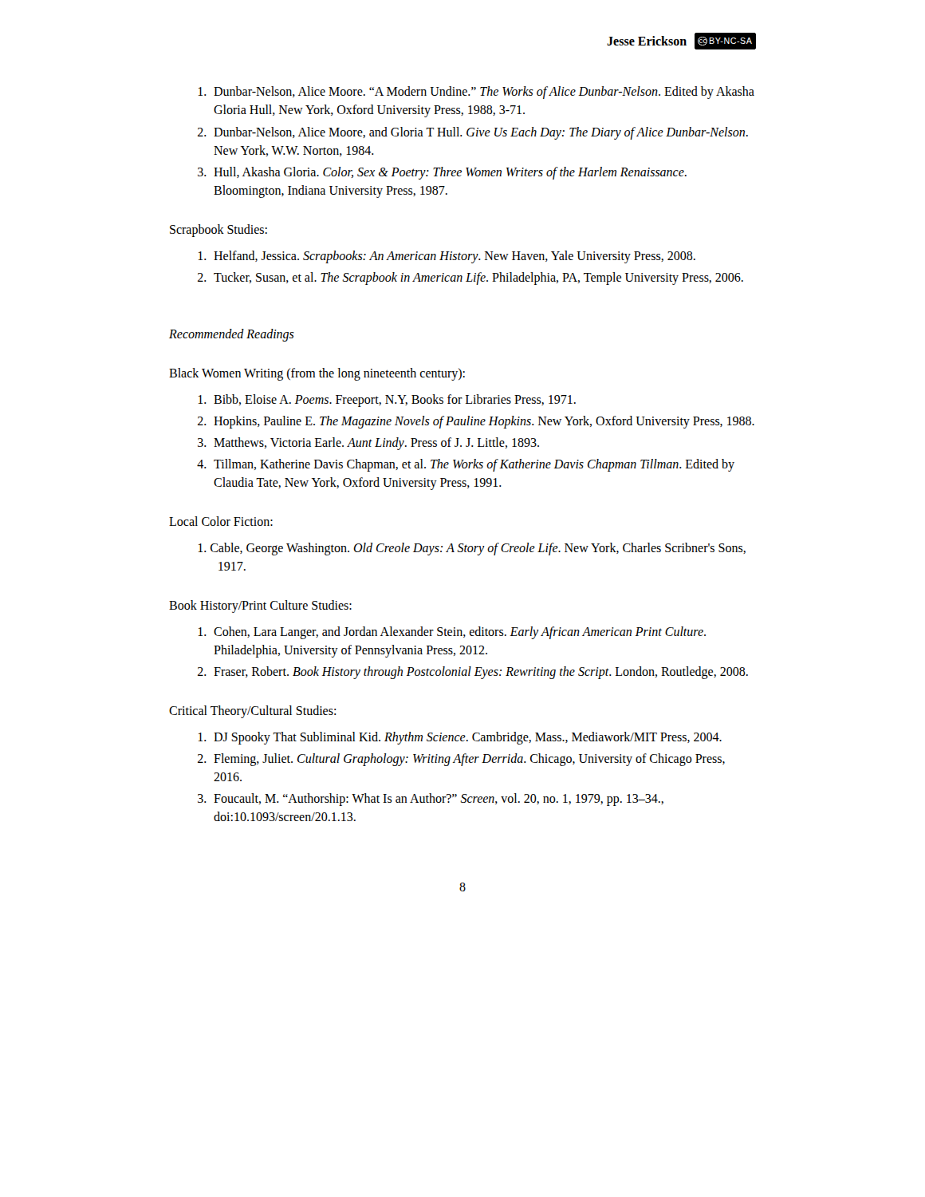Jesse Erickson cc BY-NC-SA
Dunbar-Nelson, Alice Moore. “A Modern Undine.” The Works of Alice Dunbar-Nelson. Edited by Akasha Gloria Hull, New York, Oxford University Press, 1988, 3-71.
Dunbar-Nelson, Alice Moore, and Gloria T Hull. Give Us Each Day: The Diary of Alice Dunbar-Nelson. New York, W.W. Norton, 1984.
Hull, Akasha Gloria. Color, Sex & Poetry: Three Women Writers of the Harlem Renaissance. Bloomington, Indiana University Press, 1987.
Scrapbook Studies:
Helfand, Jessica. Scrapbooks: An American History. New Haven, Yale University Press, 2008.
Tucker, Susan, et al. The Scrapbook in American Life. Philadelphia, PA, Temple University Press, 2006.
Recommended Readings
Black Women Writing (from the long nineteenth century):
Bibb, Eloise A. Poems. Freeport, N.Y, Books for Libraries Press, 1971.
Hopkins, Pauline E. The Magazine Novels of Pauline Hopkins. New York, Oxford University Press, 1988.
Matthews, Victoria Earle. Aunt Lindy. Press of J. J. Little, 1893.
Tillman, Katherine Davis Chapman, et al. The Works of Katherine Davis Chapman Tillman. Edited by Claudia Tate, New York, Oxford University Press, 1991.
Local Color Fiction:
1. Cable, George Washington. Old Creole Days: A Story of Creole Life. New York, Charles Scribner's Sons, 1917.
Book History/Print Culture Studies:
Cohen, Lara Langer, and Jordan Alexander Stein, editors. Early African American Print Culture. Philadelphia, University of Pennsylvania Press, 2012.
Fraser, Robert. Book History through Postcolonial Eyes: Rewriting the Script. London, Routledge, 2008.
Critical Theory/Cultural Studies:
DJ Spooky That Subliminal Kid. Rhythm Science. Cambridge, Mass., Mediawork/MIT Press, 2004.
Fleming, Juliet. Cultural Graphology: Writing After Derrida. Chicago, University of Chicago Press, 2016.
Foucault, M. “Authorship: What Is an Author?” Screen, vol. 20, no. 1, 1979, pp. 13–34., doi:10.1093/screen/20.1.13.
8